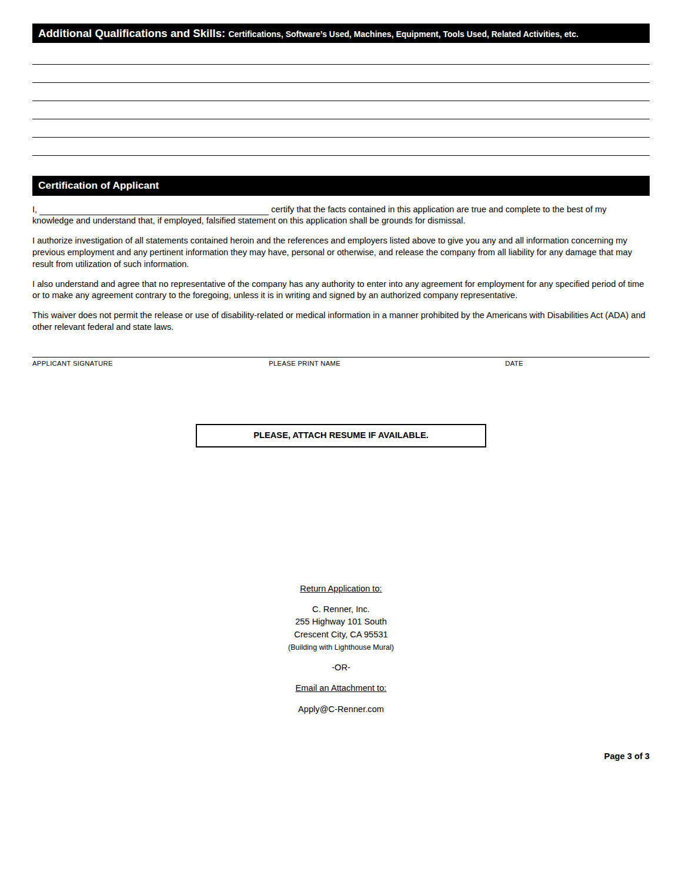Additional Qualifications and Skills: Certifications, Software’s Used, Machines, Equipment, Tools Used, Related Activities, etc.
Certification of Applicant
I, certify that the facts contained in this application are true and complete to the best of my knowledge and understand that, if employed, falsified statement on this application shall be grounds for dismissal.
I authorize investigation of all statements contained heroin and the references and employers listed above to give you any and all information concerning my previous employment and any pertinent information they may have, personal or otherwise, and release the company from all liability for any damage that may result from utilization of such information.
I also understand and agree that no representative of the company has any authority to enter into any agreement for employment for any specified period of time or to make any agreement contrary to the foregoing, unless it is in writing and signed by an authorized company representative.
This waiver does not permit the release or use of disability-related or medical information in a manner prohibited by the Americans with Disabilities Act (ADA) and other relevant federal and state laws.
| APPLICANT SIGNATURE | PLEASE PRINT NAME | DATE |
PLEASE, ATTACH RESUME IF AVAILABLE.
Return Application to:
C. Renner, Inc.
255 Highway 101 South
Crescent City, CA 95531
(Building with Lighthouse Mural)
-OR-
Email an Attachment to:
Apply@C-Renner.com
Page 3 of 3